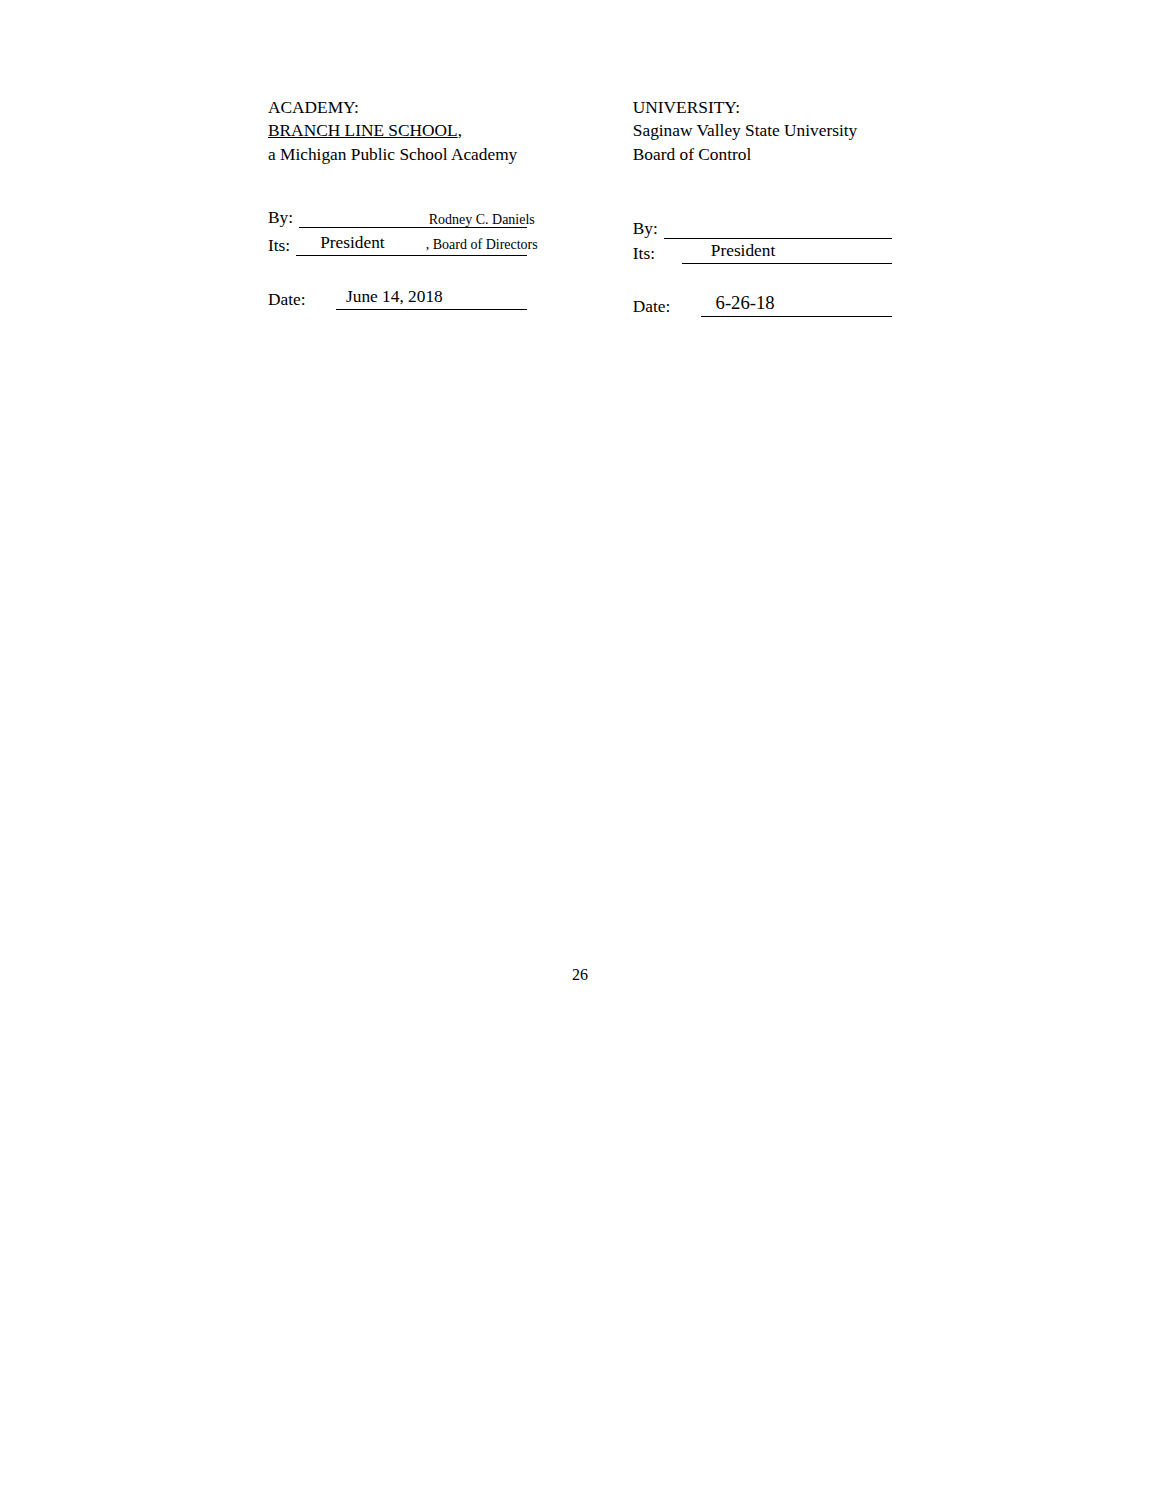ACADEMY:
BRANCH LINE SCHOOL,
a Michigan Public School Academy
By: ​ Rodney C. Daniels
Its: President , Board of Directors
Date: June 14, 2018
UNIVERSITY:
Saginaw Valley State University
Board of Control
By: ​
Its: President
Date: 6-26-18
26